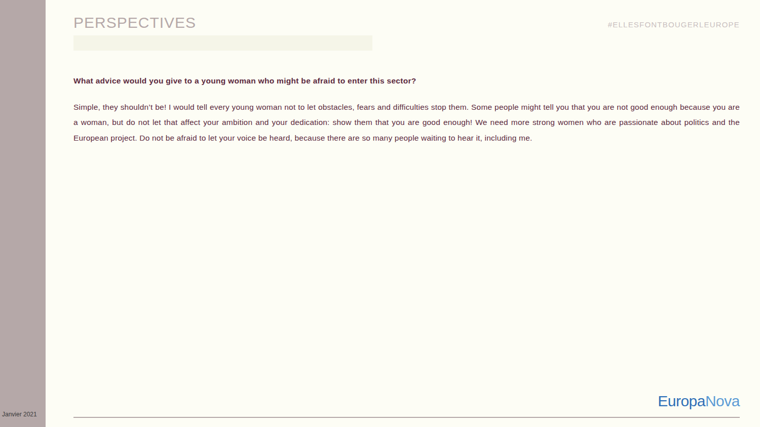Janvier 2021
Perspectives
#ELLESFONTBOUGERLEUROPE
What advice would you give to a young woman who might be afraid to enter this sector?
Simple, they shouldn’t be! I would tell every young woman not to let obstacles, fears and difficulties stop them. Some people might tell you that you are not good enough because you are a woman, but do not let that affect your ambition and your dedication: show them that you are good enough! We need more strong women who are passionate about politics and the European project. Do not be afraid to let your voice be heard, because there are so many people waiting to hear it, including me.
EuropaNova